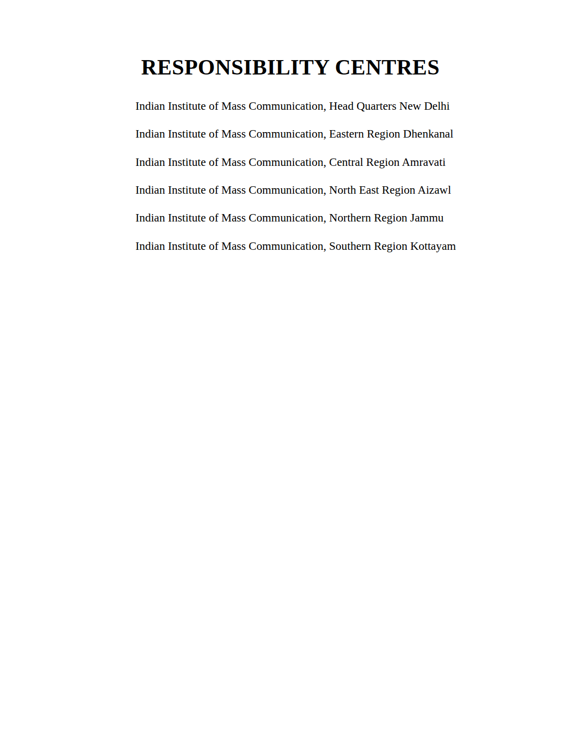RESPONSIBILITY CENTRES
Indian Institute of Mass Communication, Head Quarters New Delhi
Indian Institute of Mass Communication, Eastern Region Dhenkanal
Indian Institute of Mass Communication, Central Region Amravati
Indian Institute of Mass Communication, North East Region Aizawl
Indian Institute of Mass Communication, Northern Region Jammu
Indian Institute of Mass Communication, Southern Region Kottayam